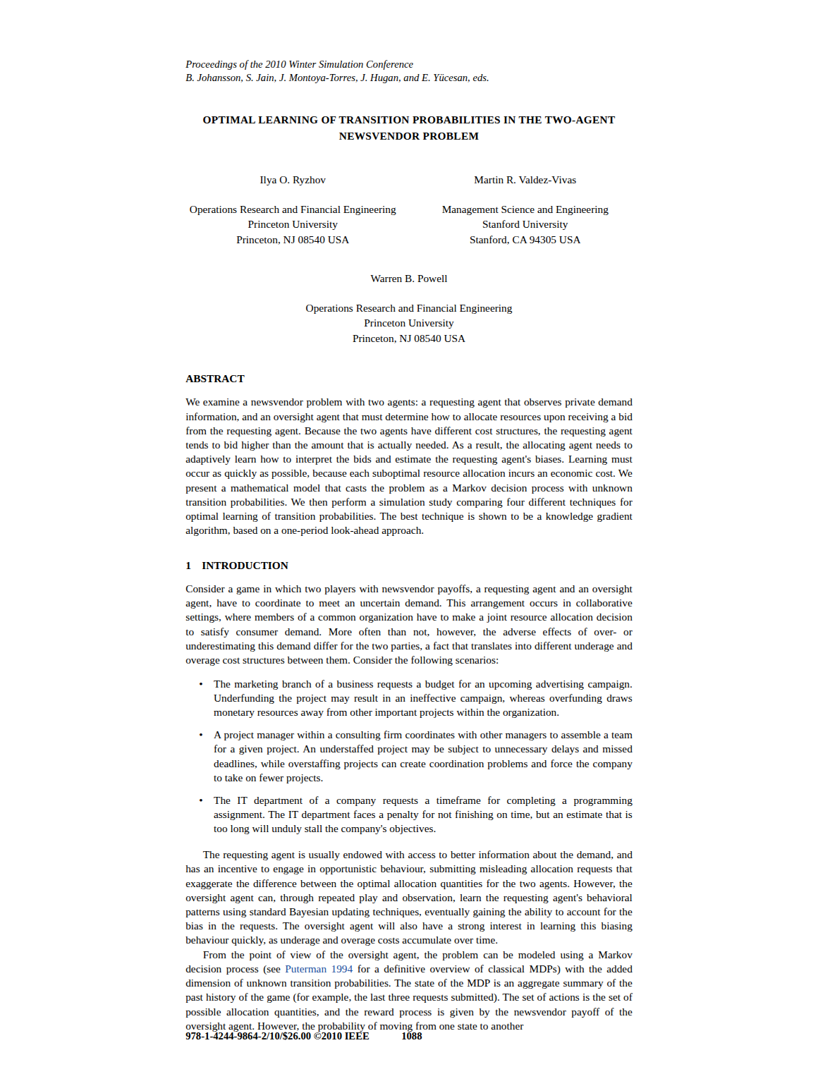Proceedings of the 2010 Winter Simulation Conference
B. Johansson, S. Jain, J. Montoya-Torres, J. Hugan, and E. Yücesan, eds.
Optimal Learning of Transition Probabilities in the Two-Agent Newsvendor Problem
Ilya O. Ryzhov
Operations Research and Financial Engineering
Princeton University
Princeton, NJ 08540 USA
Martin R. Valdez-Vivas
Management Science and Engineering
Stanford University
Stanford, CA 94305 USA
Warren B. Powell
Operations Research and Financial Engineering
Princeton University
Princeton, NJ 08540 USA
Abstract
We examine a newsvendor problem with two agents: a requesting agent that observes private demand information, and an oversight agent that must determine how to allocate resources upon receiving a bid from the requesting agent. Because the two agents have different cost structures, the requesting agent tends to bid higher than the amount that is actually needed. As a result, the allocating agent needs to adaptively learn how to interpret the bids and estimate the requesting agent's biases. Learning must occur as quickly as possible, because each suboptimal resource allocation incurs an economic cost. We present a mathematical model that casts the problem as a Markov decision process with unknown transition probabilities. We then perform a simulation study comparing four different techniques for optimal learning of transition probabilities. The best technique is shown to be a knowledge gradient algorithm, based on a one-period look-ahead approach.
1 Introduction
Consider a game in which two players with newsvendor payoffs, a requesting agent and an oversight agent, have to coordinate to meet an uncertain demand. This arrangement occurs in collaborative settings, where members of a common organization have to make a joint resource allocation decision to satisfy consumer demand. More often than not, however, the adverse effects of over- or underestimating this demand differ for the two parties, a fact that translates into different underage and overage cost structures between them. Consider the following scenarios:
The marketing branch of a business requests a budget for an upcoming advertising campaign. Underfunding the project may result in an ineffective campaign, whereas overfunding draws monetary resources away from other important projects within the organization.
A project manager within a consulting firm coordinates with other managers to assemble a team for a given project. An understaffed project may be subject to unnecessary delays and missed deadlines, while overstaffing projects can create coordination problems and force the company to take on fewer projects.
The IT department of a company requests a timeframe for completing a programming assignment. The IT department faces a penalty for not finishing on time, but an estimate that is too long will unduly stall the company's objectives.
The requesting agent is usually endowed with access to better information about the demand, and has an incentive to engage in opportunistic behaviour, submitting misleading allocation requests that exaggerate the difference between the optimal allocation quantities for the two agents. However, the oversight agent can, through repeated play and observation, learn the requesting agent's behavioral patterns using standard Bayesian updating techniques, eventually gaining the ability to account for the bias in the requests. The oversight agent will also have a strong interest in learning this biasing behaviour quickly, as underage and overage costs accumulate over time.
From the point of view of the oversight agent, the problem can be modeled using a Markov decision process (see Puterman 1994 for a definitive overview of classical MDPs) with the added dimension of unknown transition probabilities. The state of the MDP is an aggregate summary of the past history of the game (for example, the last three requests submitted). The set of actions is the set of possible allocation quantities, and the reward process is given by the newsvendor payoff of the oversight agent. However, the probability of moving from one state to another
978-1-4244-9864-2/10/$26.00 ©2010 IEEE 1088